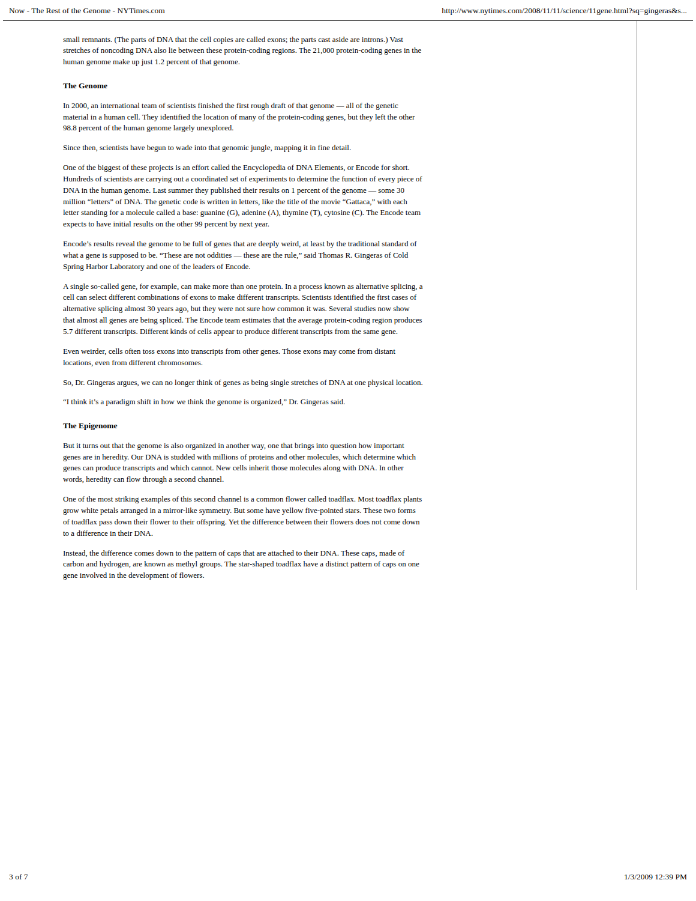Now - The Rest of the Genome - NYTimes.com
http://www.nytimes.com/2008/11/11/science/11gene.html?sq=gingeras&s...
small remnants. (The parts of DNA that the cell copies are called exons; the parts cast aside are introns.) Vast stretches of noncoding DNA also lie between these protein-coding regions. The 21,000 protein-coding genes in the human genome make up just 1.2 percent of that genome.
The Genome
In 2000, an international team of scientists finished the first rough draft of that genome — all of the genetic material in a human cell. They identified the location of many of the protein-coding genes, but they left the other 98.8 percent of the human genome largely unexplored.
Since then, scientists have begun to wade into that genomic jungle, mapping it in fine detail.
One of the biggest of these projects is an effort called the Encyclopedia of DNA Elements, or Encode for short. Hundreds of scientists are carrying out a coordinated set of experiments to determine the function of every piece of DNA in the human genome. Last summer they published their results on 1 percent of the genome — some 30 million “letters” of DNA. The genetic code is written in letters, like the title of the movie “Gattaca,” with each letter standing for a molecule called a base: guanine (G), adenine (A), thymine (T), cytosine (C). The Encode team expects to have initial results on the other 99 percent by next year.
Encode’s results reveal the genome to be full of genes that are deeply weird, at least by the traditional standard of what a gene is supposed to be. “These are not oddities — these are the rule,” said Thomas R. Gingeras of Cold Spring Harbor Laboratory and one of the leaders of Encode.
A single so-called gene, for example, can make more than one protein. In a process known as alternative splicing, a cell can select different combinations of exons to make different transcripts. Scientists identified the first cases of alternative splicing almost 30 years ago, but they were not sure how common it was. Several studies now show that almost all genes are being spliced. The Encode team estimates that the average protein-coding region produces 5.7 different transcripts. Different kinds of cells appear to produce different transcripts from the same gene.
Even weirder, cells often toss exons into transcripts from other genes. Those exons may come from distant locations, even from different chromosomes.
So, Dr. Gingeras argues, we can no longer think of genes as being single stretches of DNA at one physical location.
“I think it’s a paradigm shift in how we think the genome is organized,” Dr. Gingeras said.
The Epigenome
But it turns out that the genome is also organized in another way, one that brings into question how important genes are in heredity. Our DNA is studded with millions of proteins and other molecules, which determine which genes can produce transcripts and which cannot. New cells inherit those molecules along with DNA. In other words, heredity can flow through a second channel.
One of the most striking examples of this second channel is a common flower called toadflax. Most toadflax plants grow white petals arranged in a mirror-like symmetry. But some have yellow five-pointed stars. These two forms of toadflax pass down their flower to their offspring. Yet the difference between their flowers does not come down to a difference in their DNA.
Instead, the difference comes down to the pattern of caps that are attached to their DNA. These caps, made of carbon and hydrogen, are known as methyl groups. The star-shaped toadflax have a distinct pattern of caps on one gene involved in the development of flowers.
3 of 7
1/3/2009 12:39 PM